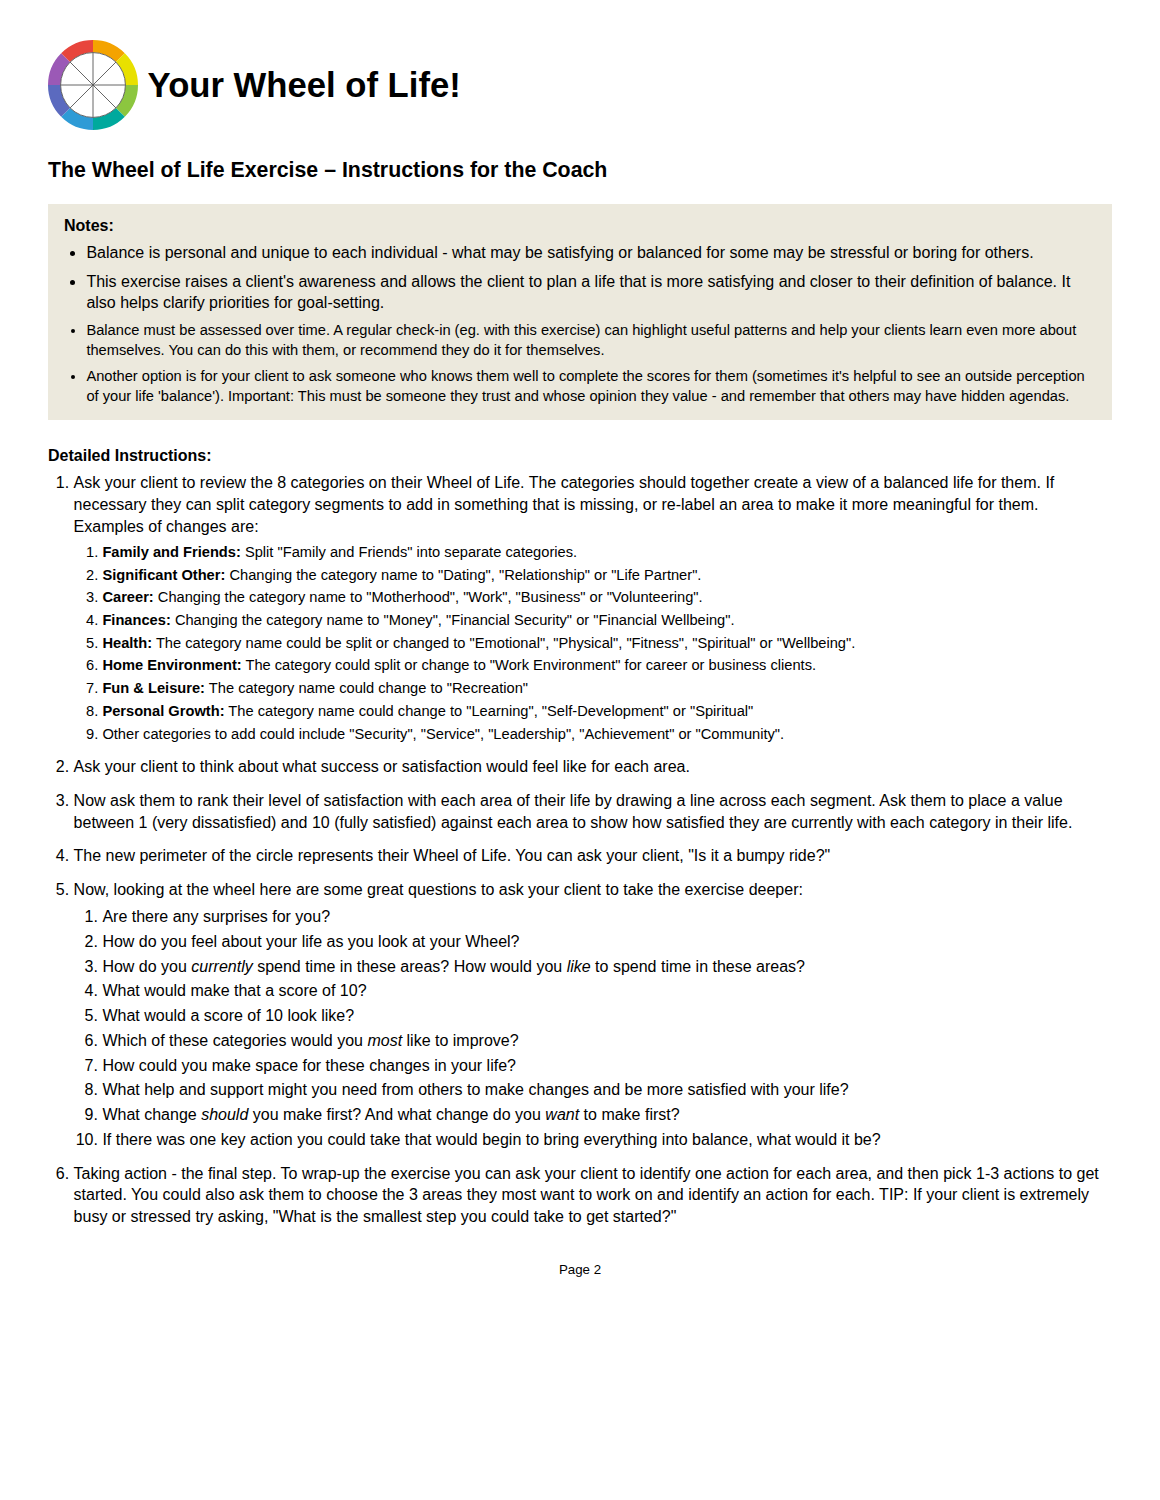Your Wheel of Life!
The Wheel of Life Exercise – Instructions for the Coach
Notes:
Balance is personal and unique to each individual - what may be satisfying or balanced for some may be stressful or boring for others.
This exercise raises a client's awareness and allows the client to plan a life that is more satisfying and closer to their definition of balance. It also helps clarify priorities for goal-setting.
Balance must be assessed over time. A regular check-in (eg. with this exercise) can highlight useful patterns and help your clients learn even more about themselves. You can do this with them, or recommend they do it for themselves.
Another option is for your client to ask someone who knows them well to complete the scores for them (sometimes it's helpful to see an outside perception of your life 'balance'). Important: This must be someone they trust and whose opinion they value - and remember that others may have hidden agendas.
Detailed Instructions:
Ask your client to review the 8 categories on their Wheel of Life. The categories should together create a view of a balanced life for them. If necessary they can split category segments to add in something that is missing, or re-label an area to make it more meaningful for them. Examples of changes are:
Family and Friends: Split "Family and Friends" into separate categories.
Significant Other: Changing the category name to "Dating", "Relationship" or "Life Partner".
Career: Changing the category name to "Motherhood", "Work", "Business" or "Volunteering".
Finances: Changing the category name to "Money", "Financial Security" or "Financial Wellbeing".
Health: The category name could be split or changed to "Emotional", "Physical", "Fitness", "Spiritual" or "Wellbeing".
Home Environment: The category could split or change to "Work Environment" for career or business clients.
Fun & Leisure: The category name could change to "Recreation"
Personal Growth: The category name could change to "Learning", "Self-Development" or "Spiritual"
Other categories to add could include "Security", "Service", "Leadership", "Achievement" or "Community".
Ask your client to think about what success or satisfaction would feel like for each area.
Now ask them to rank their level of satisfaction with each area of their life by drawing a line across each segment. Ask them to place a value between 1 (very dissatisfied) and 10 (fully satisfied) against each area to show how satisfied they are currently with each category in their life.
The new perimeter of the circle represents their Wheel of Life. You can ask your client, "Is it a bumpy ride?"
Now, looking at the wheel here are some great questions to ask your client to take the exercise deeper:
Are there any surprises for you?
How do you feel about your life as you look at your Wheel?
How do you currently spend time in these areas? How would you like to spend time in these areas?
What would make that a score of 10?
What would a score of 10 look like?
Which of these categories would you most like to improve?
How could you make space for these changes in your life?
What help and support might you need from others to make changes and be more satisfied with your life?
What change should you make first? And what change do you want to make first?
If there was one key action you could take that would begin to bring everything into balance, what would it be?
Taking action - the final step. To wrap-up the exercise you can ask your client to identify one action for each area, and then pick 1-3 actions to get started. You could also ask them to choose the 3 areas they most want to work on and identify an action for each. TIP: If your client is extremely busy or stressed try asking, "What is the smallest step you could take to get started?"
Page 2